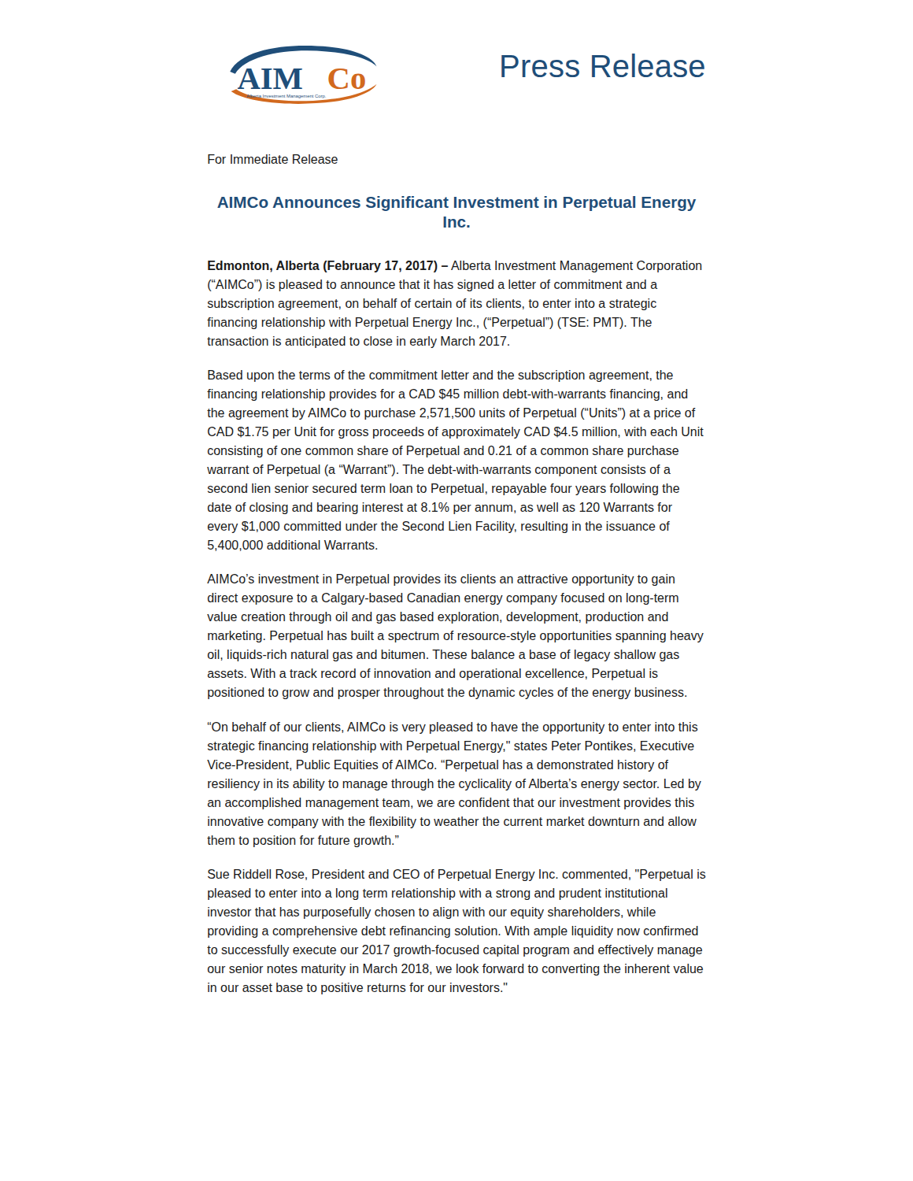AIM Co Alberta Investment Management Corp.
Press Release
For Immediate Release
AIMCo Announces Significant Investment in Perpetual Energy Inc.
Edmonton, Alberta (February 17, 2017) – Alberta Investment Management Corporation (“AIMCo”) is pleased to announce that it has signed a letter of commitment and a subscription agreement, on behalf of certain of its clients, to enter into a strategic financing relationship with Perpetual Energy Inc., (“Perpetual”) (TSE: PMT). The transaction is anticipated to close in early March 2017.
Based upon the terms of the commitment letter and the subscription agreement, the financing relationship provides for a CAD $45 million debt-with-warrants financing, and the agreement by AIMCo to purchase 2,571,500 units of Perpetual (“Units”) at a price of CAD $1.75 per Unit for gross proceeds of approximately CAD $4.5 million, with each Unit consisting of one common share of Perpetual and 0.21 of a common share purchase warrant of Perpetual (a “Warrant”). The debt-with-warrants component consists of a second lien senior secured term loan to Perpetual, repayable four years following the date of closing and bearing interest at 8.1% per annum, as well as 120 Warrants for every $1,000 committed under the Second Lien Facility, resulting in the issuance of 5,400,000 additional Warrants.
AIMCo’s investment in Perpetual provides its clients an attractive opportunity to gain direct exposure to a Calgary-based Canadian energy company focused on long-term value creation through oil and gas based exploration, development, production and marketing. Perpetual has built a spectrum of resource-style opportunities spanning heavy oil, liquids-rich natural gas and bitumen. These balance a base of legacy shallow gas assets. With a track record of innovation and operational excellence, Perpetual is positioned to grow and prosper throughout the dynamic cycles of the energy business.
“On behalf of our clients, AIMCo is very pleased to have the opportunity to enter into this strategic financing relationship with Perpetual Energy," states Peter Pontikes, Executive Vice-President, Public Equities of AIMCo. “Perpetual has a demonstrated history of resiliency in its ability to manage through the cyclicality of Alberta’s energy sector. Led by an accomplished management team, we are confident that our investment provides this innovative company with the flexibility to weather the current market downturn and allow them to position for future growth.”
Sue Riddell Rose, President and CEO of Perpetual Energy Inc. commented, "Perpetual is pleased to enter into a long term relationship with a strong and prudent institutional investor that has purposefully chosen to align with our equity shareholders, while providing a comprehensive debt refinancing solution. With ample liquidity now confirmed to successfully execute our 2017 growth-focused capital program and effectively manage our senior notes maturity in March 2018, we look forward to converting the inherent value in our asset base to positive returns for our investors."